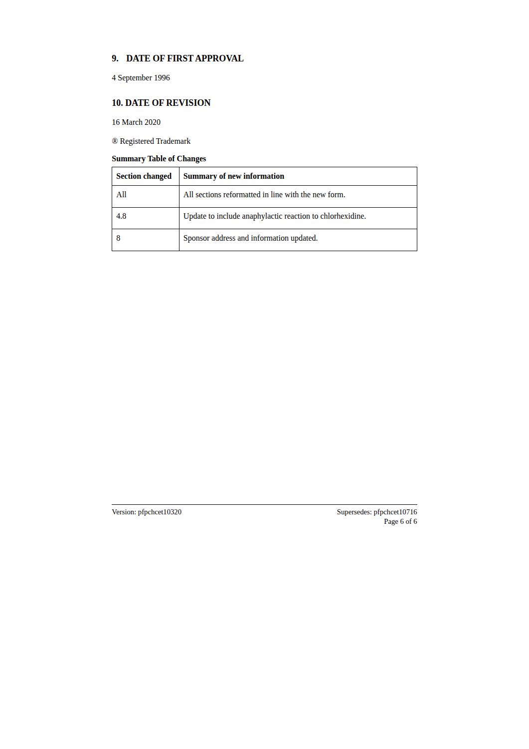9. DATE OF FIRST APPROVAL
4 September 1996
10. DATE OF REVISION
16 March 2020
® Registered Trademark
Summary Table of Changes
| Section changed | Summary of new information |
| --- | --- |
| All | All sections reformatted in line with the new form. |
| 4.8 | Update to include anaphylactic reaction to chlorhexidine. |
| 8 | Sponsor address and information updated. |
Version: pfpchcet10320
Supersedes: pfpchcet10716
Page 6 of 6